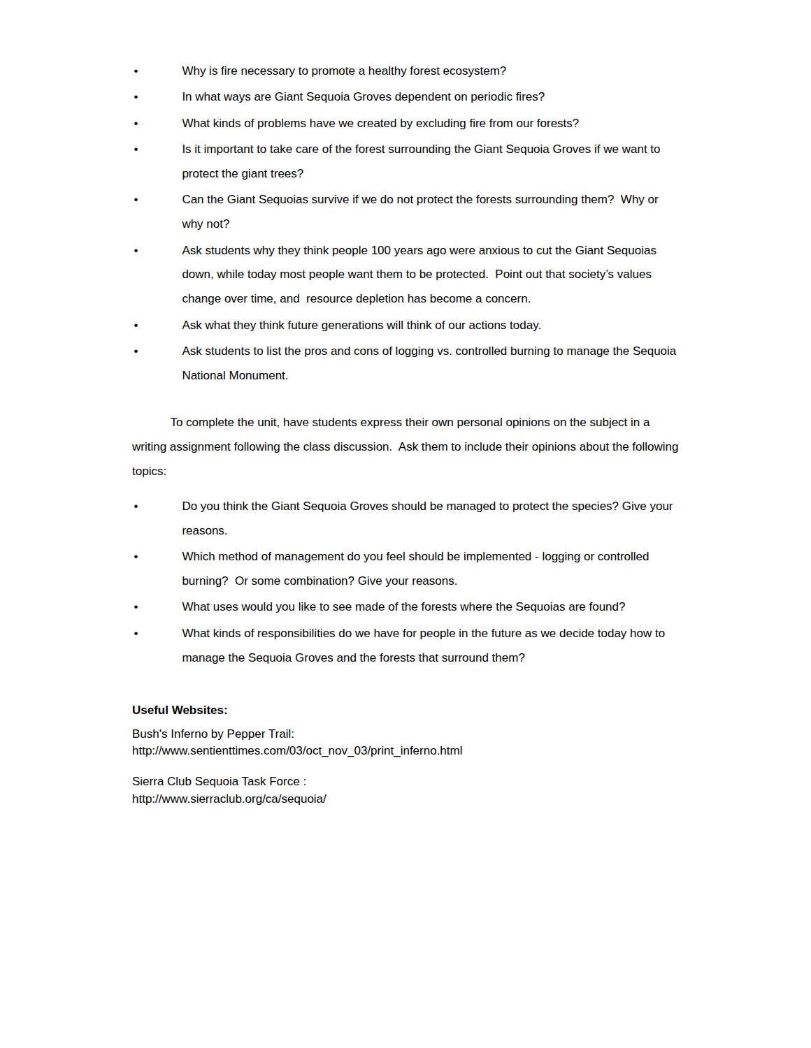Why is fire necessary to promote a healthy forest ecosystem?
In what ways are Giant Sequoia Groves dependent on periodic fires?
What kinds of problems have we created by excluding fire from our forests?
Is it important to take care of the forest surrounding the Giant Sequoia Groves if we want to protect the giant trees?
Can the Giant Sequoias survive if we do not protect the forests surrounding them? Why or why not?
Ask students why they think people 100 years ago were anxious to cut the Giant Sequoias down, while today most people want them to be protected. Point out that society’s values change over time, and resource depletion has become a concern.
Ask what they think future generations will think of our actions today.
Ask students to list the pros and cons of logging vs. controlled burning to manage the Sequoia National Monument.
To complete the unit, have students express their own personal opinions on the subject in a writing assignment following the class discussion. Ask them to include their opinions about the following topics:
Do you think the Giant Sequoia Groves should be managed to protect the species? Give your reasons.
Which method of management do you feel should be implemented - logging or controlled burning? Or some combination? Give your reasons.
What uses would you like to see made of the forests where the Sequoias are found?
What kinds of responsibilities do we have for people in the future as we decide today how to manage the Sequoia Groves and the forests that surround them?
Useful Websites:
Bush's Inferno by Pepper Trail: http://www.sentienttimes.com/03/oct_nov_03/print_inferno.html
Sierra Club Sequoia Task Force : http://www.sierraclub.org/ca/sequoia/